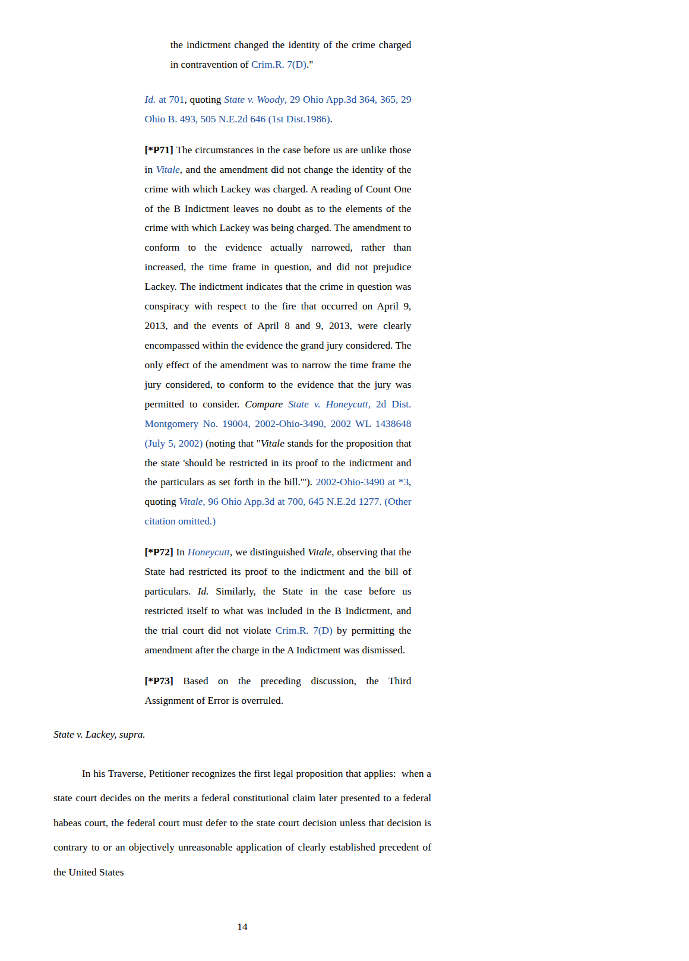the indictment changed the identity of the crime charged in contravention of Crim.R. 7(D)."
Id. at 701, quoting State v. Woody, 29 Ohio App.3d 364, 365, 29 Ohio B. 493, 505 N.E.2d 646 (1st Dist.1986).
[*P71] The circumstances in the case before us are unlike those in Vitale, and the amendment did not change the identity of the crime with which Lackey was charged. A reading of Count One of the B Indictment leaves no doubt as to the elements of the crime with which Lackey was being charged. The amendment to conform to the evidence actually narrowed, rather than increased, the time frame in question, and did not prejudice Lackey. The indictment indicates that the crime in question was conspiracy with respect to the fire that occurred on April 9, 2013, and the events of April 8 and 9, 2013, were clearly encompassed within the evidence the grand jury considered. The only effect of the amendment was to narrow the time frame the jury considered, to conform to the evidence that the jury was permitted to consider. Compare State v. Honeycutt, 2d Dist. Montgomery No. 19004, 2002-Ohio-3490, 2002 WL 1438648 (July 5, 2002) (noting that "Vitale stands for the proposition that the state 'should be restricted in its proof to the indictment and the particulars as set forth in the bill.'"). 2002-Ohio-3490 at *3, quoting Vitale, 96 Ohio App.3d at 700, 645 N.E.2d 1277. (Other citation omitted.)
[*P72] In Honeycutt, we distinguished Vitale, observing that the State had restricted its proof to the indictment and the bill of particulars. Id. Similarly, the State in the case before us restricted itself to what was included in the B Indictment, and the trial court did not violate Crim.R. 7(D) by permitting the amendment after the charge in the A Indictment was dismissed.
[*P73] Based on the preceding discussion, the Third Assignment of Error is overruled.
State v. Lackey, supra.
In his Traverse, Petitioner recognizes the first legal proposition that applies: when a state court decides on the merits a federal constitutional claim later presented to a federal habeas court, the federal court must defer to the state court decision unless that decision is contrary to or an objectively unreasonable application of clearly established precedent of the United States
14